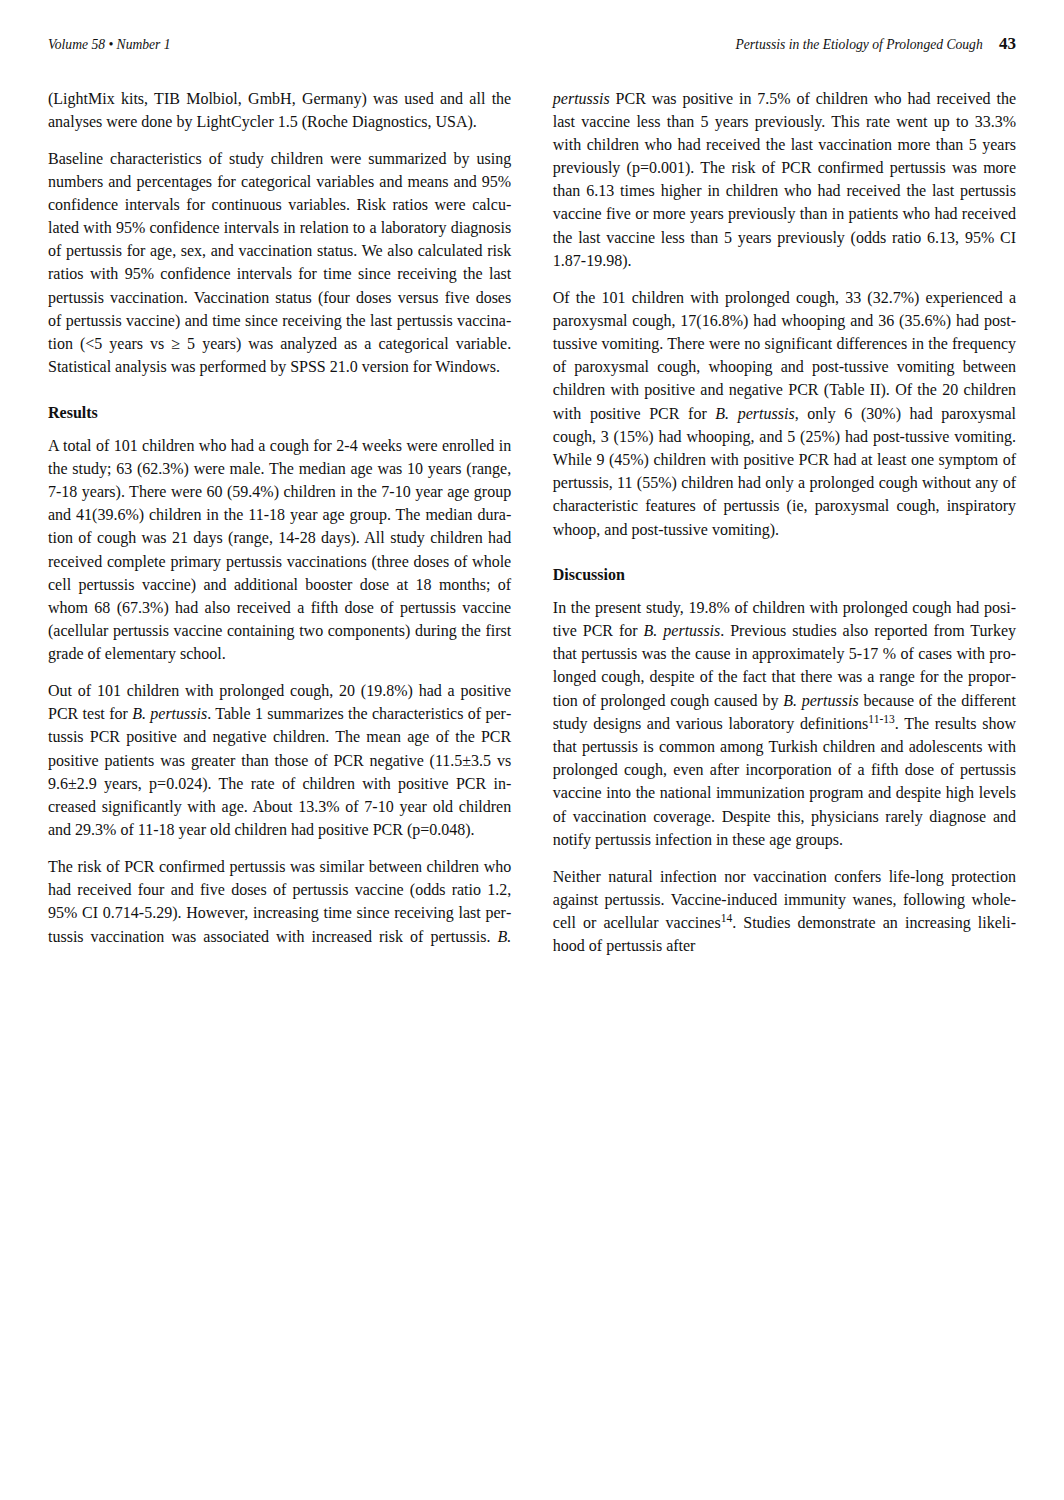Volume 58 • Number 1 Pertussis in the Etiology of Prolonged Cough 43
(LightMix kits, TIB Molbiol, GmbH, Germany) was used and all the analyses were done by LightCycler 1.5 (Roche Diagnostics, USA).
Baseline characteristics of study children were summarized by using numbers and percentages for categorical variables and means and 95% confidence intervals for continuous variables. Risk ratios were calculated with 95% confidence intervals in relation to a laboratory diagnosis of pertussis for age, sex, and vaccination status. We also calculated risk ratios with 95% confidence intervals for time since receiving the last pertussis vaccination. Vaccination status (four doses versus five doses of pertussis vaccine) and time since receiving the last pertussis vaccination (<5 years vs ≥ 5 years) was analyzed as a categorical variable. Statistical analysis was performed by SPSS 21.0 version for Windows.
Results
A total of 101 children who had a cough for 2-4 weeks were enrolled in the study; 63 (62.3%) were male. The median age was 10 years (range, 7-18 years). There were 60 (59.4%) children in the 7-10 year age group and 41(39.6%) children in the 11-18 year age group. The median duration of cough was 21 days (range, 14-28 days). All study children had received complete primary pertussis vaccinations (three doses of whole cell pertussis vaccine) and additional booster dose at 18 months; of whom 68 (67.3%) had also received a fifth dose of pertussis vaccine (acellular pertussis vaccine containing two components) during the first grade of elementary school.
Out of 101 children with prolonged cough, 20 (19.8%) had a positive PCR test for B. pertussis. Table 1 summarizes the characteristics of pertussis PCR positive and negative children. The mean age of the PCR positive patients was greater than those of PCR negative (11.5±3.5 vs 9.6±2.9 years, p=0.024). The rate of children with positive PCR increased significantly with age. About 13.3% of 7-10 year old children and 29.3% of 11-18 year old children had positive PCR (p=0.048).
The risk of PCR confirmed pertussis was similar between children who had received four and five doses of pertussis vaccine (odds ratio 1.2, 95% CI 0.714-5.29). However, increasing time since receiving last pertussis vaccination was associated with increased risk of pertussis. B. pertussis PCR was positive in 7.5% of children who had received the last vaccine less than 5 years previously. This rate went up to 33.3% with children who had received the last vaccination more than 5 years previously (p=0.001). The risk of PCR confirmed pertussis was more than 6.13 times higher in children who had received the last pertussis vaccine five or more years previously than in patients who had received the last vaccine less than 5 years previously (odds ratio 6.13, 95% CI 1.87-19.98).
Of the 101 children with prolonged cough, 33 (32.7%) experienced a paroxysmal cough, 17(16.8%) had whooping and 36 (35.6%) had post-tussive vomiting. There were no significant differences in the frequency of paroxysmal cough, whooping and post-tussive vomiting between children with positive and negative PCR (Table II). Of the 20 children with positive PCR for B. pertussis, only 6 (30%) had paroxysmal cough, 3 (15%) had whooping, and 5 (25%) had post-tussive vomiting. While 9 (45%) children with positive PCR had at least one symptom of pertussis, 11 (55%) children had only a prolonged cough without any of characteristic features of pertussis (ie, paroxysmal cough, inspiratory whoop, and post-tussive vomiting).
Discussion
In the present study, 19.8% of children with prolonged cough had positive PCR for B. pertussis. Previous studies also reported from Turkey that pertussis was the cause in approximately 5-17 % of cases with prolonged cough, despite of the fact that there was a range for the proportion of prolonged cough caused by B. pertussis because of the different study designs and various laboratory definitions11-13. The results show that pertussis is common among Turkish children and adolescents with prolonged cough, even after incorporation of a fifth dose of pertussis vaccine into the national immunization program and despite high levels of vaccination coverage. Despite this, physicians rarely diagnose and notify pertussis infection in these age groups.
Neither natural infection nor vaccination confers life-long protection against pertussis. Vaccine-induced immunity wanes, following whole-cell or acellular vaccines14. Studies demonstrate an increasing likelihood of pertussis after